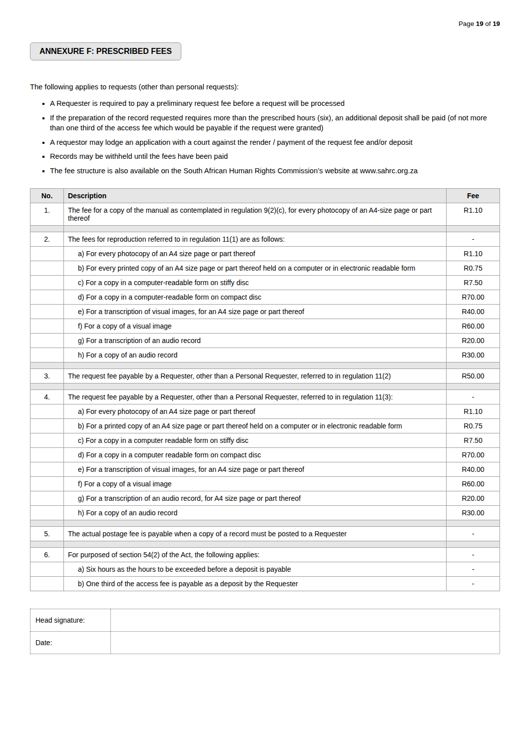Page 19 of 19
ANNEXURE F: PRESCRIBED FEES
The following applies to requests (other than personal requests):
A Requester is required to pay a preliminary request fee before a request will be processed
If the preparation of the record requested requires more than the prescribed hours (six), an additional deposit shall be paid (of not more than one third of the access fee which would be payable if the request were granted)
A requestor may lodge an application with a court against the render / payment of the request fee and/or deposit
Records may be withheld until the fees have been paid
The fee structure is also available on the South African Human Rights Commission’s website at www.sahrc.org.za
| No. | Description | Fee |
| --- | --- | --- |
| 1. | The fee for a copy of the manual as contemplated in regulation 9(2)(c), for every photocopy of an A4-size page or part thereof | R1.10 |
| 2. | The fees for reproduction referred to in regulation 11(1) are as follows: | - |
| | a) For every photocopy of an A4 size page or part thereof | R1.10 |
| | b) For every printed copy of an A4 size page or part thereof held on a computer or in electronic readable form | R0.75 |
| | c) For a copy in a computer-readable form on stiffy disc | R7.50 |
| | d) For a copy in a computer-readable form on compact disc | R70.00 |
| | e) For a transcription of visual images, for an A4 size page or part thereof | R40.00 |
| | f) For a copy of a visual image | R60.00 |
| | g) For a transcription of an audio record | R20.00 |
| | h) For a copy of an audio record | R30.00 |
| 3. | The request fee payable by a Requester, other than a Personal Requester, referred to in regulation 11(2) | R50.00 |
| 4. | The request fee payable by a Requester, other than a Personal Requester, referred to in regulation 11(3): | - |
| | a) For every photocopy of an A4 size page or part thereof | R1.10 |
| | b) For a printed copy of an A4 size page or part thereof held on a computer or in electronic readable form | R0.75 |
| | c) For a copy in a computer readable form on stiffy disc | R7.50 |
| | d) For a copy in a computer readable form on compact disc | R70.00 |
| | e) For a transcription of visual images, for an A4 size page or part thereof | R40.00 |
| | f) For a copy of a visual image | R60.00 |
| | g) For a transcription of an audio record, for A4 size page or part thereof | R20.00 |
| | h) For a copy of an audio record | R30.00 |
| 5. | The actual postage fee is payable when a copy of a record must be posted to a Requester | - |
| 6. | For purposed of section 54(2) of the Act, the following applies: | - |
| | a) Six hours as the hours to be exceeded before a deposit is payable | - |
| | b) One third of the access fee is payable as a deposit by the Requester | - |
| Head signature: | |
| Date: | |